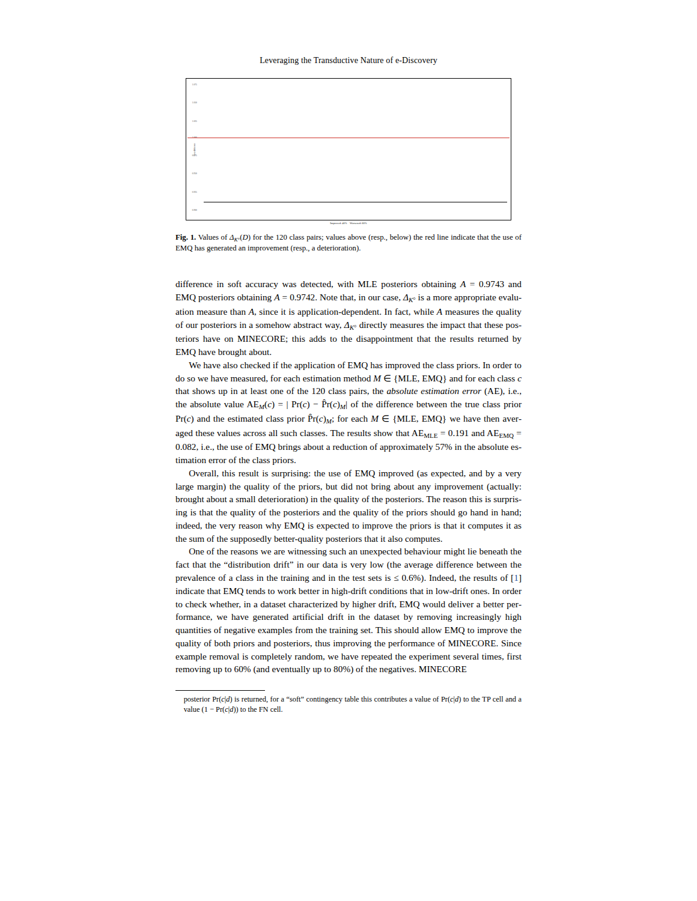Leveraging the Transductive Nature of e-Discovery
Cost difference
1.075
1.050
1.025
1.000
0.975
0.950
0.925
0.900
Improved: 40% Worsened: 60%
Fig. 1. Values of ΔK°(D) for the 120 class pairs; values above (resp., below) the red line indicate that the use of EMQ has generated an improvement (resp., a deterioration).
difference in soft accuracy was detected, with MLE posteriors obtaining A = 0.9743 and EMQ posteriors obtaining A = 0.9742. Note that, in our case, ΔK° is a more appropriate evaluation measure than A, since it is application-dependent. In fact, while A measures the quality of our posteriors in a somehow abstract way, ΔK° directly measures the impact that these posteriors have on MINECORE; this adds to the disappointment that the results returned by EMQ have brought about.
We have also checked if the application of EMQ has improved the class priors. In order to do so we have measured, for each estimation method M ∈ {MLE, EMQ} and for each class c that shows up in at least one of the 120 class pairs, the absolute estimation error (AE), i.e., the absolute value AEM(c) = | Pr(c) − P̂r(c)M| of the difference between the true class prior Pr(c) and the estimated class prior P̂r(c)M; for each M ∈ {MLE, EMQ} we have then averaged these values across all such classes. The results show that AEMLE = 0.191 and AEEMQ = 0.082, i.e., the use of EMQ brings about a reduction of approximately 57% in the absolute estimation error of the class priors.
Overall, this result is surprising: the use of EMQ improved (as expected, and by a very large margin) the quality of the priors, but did not bring about any improvement (actually: brought about a small deterioration) in the quality of the posteriors. The reason this is surprising is that the quality of the posteriors and the quality of the priors should go hand in hand; indeed, the very reason why EMQ is expected to improve the priors is that it computes it as the sum of the supposedly better-quality posteriors that it also computes.
One of the reasons we are witnessing such an unexpected behaviour might lie beneath the fact that the “distribution drift” in our data is very low (the average difference between the prevalence of a class in the training and in the test sets is ≤ 0.6%). Indeed, the results of [1] indicate that EMQ tends to work better in high-drift conditions that in low-drift ones. In order to check whether, in a dataset characterized by higher drift, EMQ would deliver a better performance, we have generated artificial drift in the dataset by removing increasingly high quantities of negative examples from the training set. This should allow EMQ to improve the quality of both priors and posteriors, thus improving the performance of MINECORE. Since example removal is completely random, we have repeated the experiment several times, first removing up to 60% (and eventually up to 80%) of the negatives. MINECORE
posterior Pr(c|d) is returned, for a “soft” contingency table this contributes a value of Pr(c|d) to the TP cell and a value (1 − Pr(c|d)) to the FN cell.